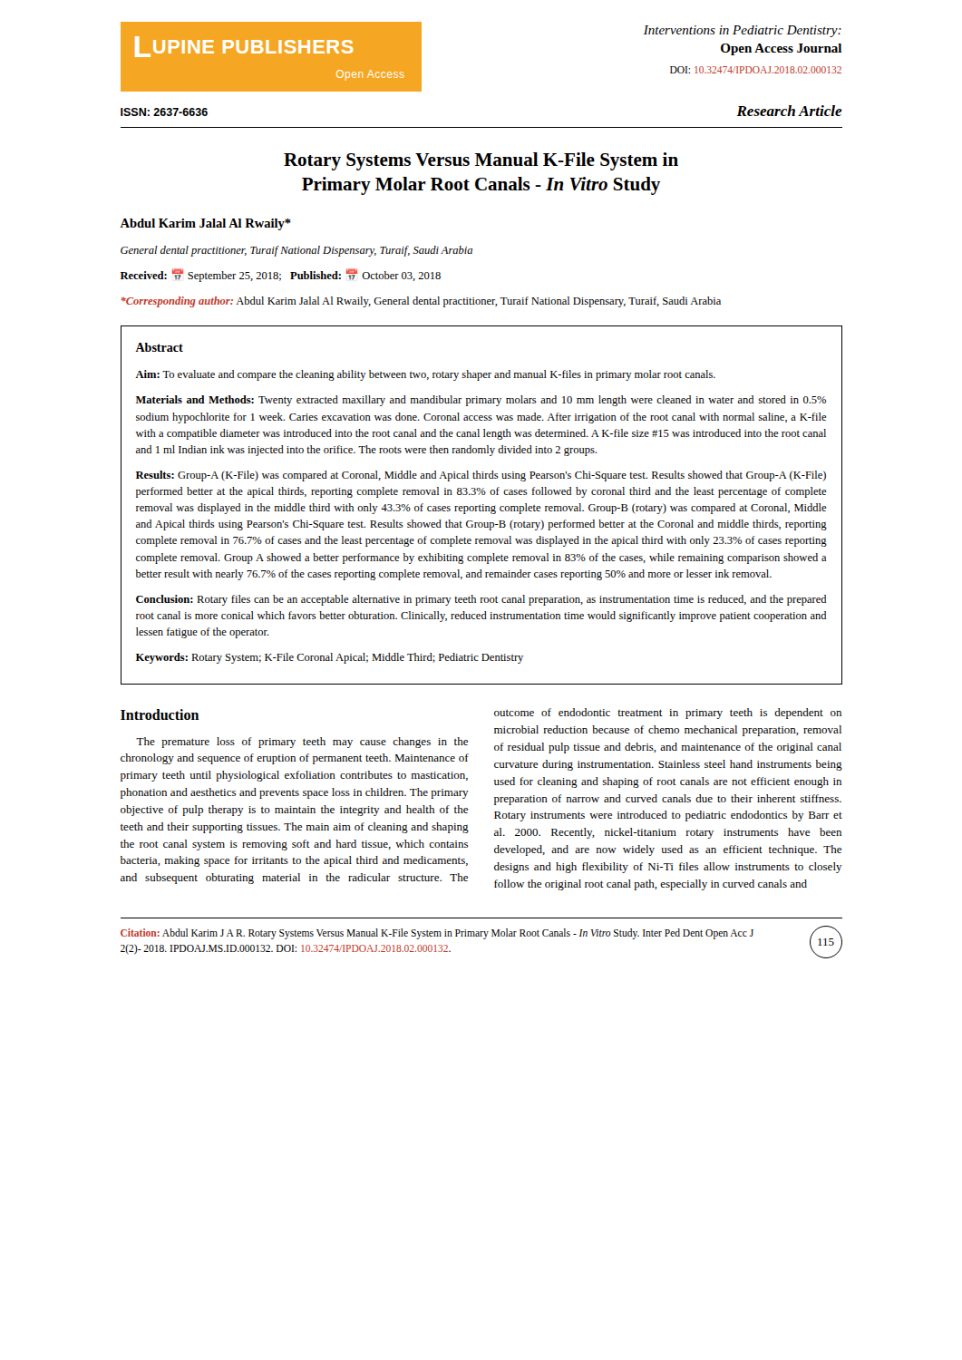LUPINE PUBLISHERS
Open Access
Interventions in Pediatric Dentistry:
Open Access Journal
DOI: 10.32474/IPDOAJ.2018.02.000132
ISSN: 2637-6636
Research Article
Rotary Systems Versus Manual K-File System in
Primary Molar Root Canals - In Vitro Study
Abdul Karim Jalal Al Rwaily*
General dental practitioner, Turaif National Dispensary, Turaif, Saudi Arabia
Received: 📅 September 25, 2018; Published: 📅 October 03, 2018
*Corresponding author: Abdul Karim Jalal Al Rwaily, General dental practitioner, Turaif National Dispensary, Turaif, Saudi Arabia
Abstract
Aim: To evaluate and compare the cleaning ability between two, rotary shaper and manual K-files in primary molar root canals.
Materials and Methods: Twenty extracted maxillary and mandibular primary molars and 10 mm length were cleaned in water and stored in 0.5% sodium hypochlorite for 1 week. Caries excavation was done. Coronal access was made. After irrigation of the root canal with normal saline, a K-file with a compatible diameter was introduced into the root canal and the canal length was determined. A K-file size #15 was introduced into the root canal and 1 ml Indian ink was injected into the orifice. The roots were then randomly divided into 2 groups.
Results: Group-A (K-File) was compared at Coronal, Middle and Apical thirds using Pearson's Chi-Square test. Results showed that Group-A (K-File) performed better at the apical thirds, reporting complete removal in 83.3% of cases followed by coronal third and the least percentage of complete removal was displayed in the middle third with only 43.3% of cases reporting complete removal. Group-B (rotary) was compared at Coronal, Middle and Apical thirds using Pearson's Chi-Square test. Results showed that Group-B (rotary) performed better at the Coronal and middle thirds, reporting complete removal in 76.7% of cases and the least percentage of complete removal was displayed in the apical third with only 23.3% of cases reporting complete removal. Group A showed a better performance by exhibiting complete removal in 83% of the cases, while remaining comparison showed a better result with nearly 76.7% of the cases reporting complete removal, and remainder cases reporting 50% and more or lesser ink removal.
Conclusion: Rotary files can be an acceptable alternative in primary teeth root canal preparation, as instrumentation time is reduced, and the prepared root canal is more conical which favors better obturation. Clinically, reduced instrumentation time would significantly improve patient cooperation and lessen fatigue of the operator.
Keywords: Rotary System; K-File Coronal Apical; Middle Third; Pediatric Dentistry
Introduction
The premature loss of primary teeth may cause changes in the chronology and sequence of eruption of permanent teeth. Maintenance of primary teeth until physiological exfoliation contributes to mastication, phonation and aesthetics and prevents space loss in children. The primary objective of pulp therapy is to maintain the integrity and health of the teeth and their supporting tissues. The main aim of cleaning and shaping the root canal system is removing soft and hard tissue, which contains bacteria, making space for irritants to the apical third and medicaments, and subsequent obturating material in the radicular structure. The outcome of endodontic treatment in primary teeth is dependent on microbial reduction because of chemo mechanical preparation, removal of residual pulp tissue and debris, and maintenance of the original canal curvature during instrumentation. Stainless steel hand instruments being used for cleaning and shaping of root canals are not efficient enough in preparation of narrow and curved canals due to their inherent stiffness. Rotary instruments were introduced to pediatric endodontics by Barr et al. 2000. Recently, nickel-titanium rotary instruments have been developed, and are now widely used as an efficient technique. The designs and high flexibility of Ni-Ti files allow instruments to closely follow the original root canal path, especially in curved canals and
Citation: Abdul Karim J A R. Rotary Systems Versus Manual K-File System in Primary Molar Root Canals - In Vitro Study. Inter Ped Dent Open Acc J 2(2)- 2018. IPDOAJ.MS.ID.000132. DOI: 10.32474/IPDOAJ.2018.02.000132.
115